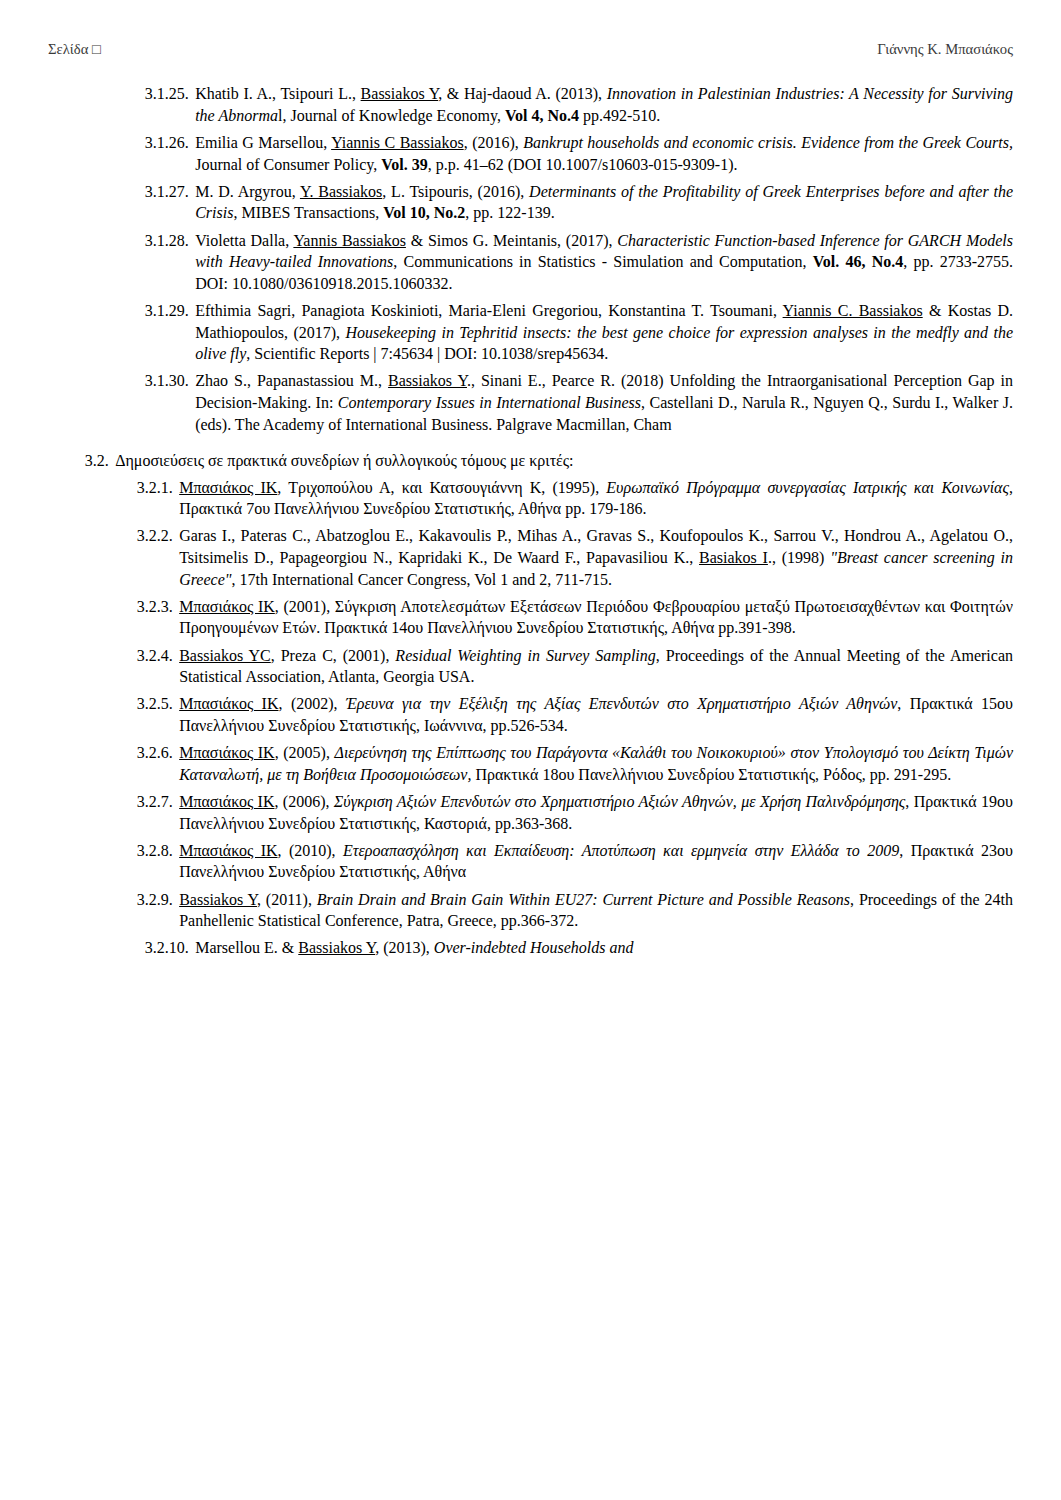Σελίδα □ Γιάννης Κ. Μπασιάκος
3.1.25. Khatib I. A., Tsipouri L., Bassiakos Y, & Haj-daoud A. (2013), Innovation in Palestinian Industries: A Necessity for Surviving the Abnormal, Journal of Knowledge Economy, Vol 4, No.4 pp.492-510.
3.1.26. Emilia G Marsellou, Yiannis C Bassiakos, (2016), Bankrupt households and economic crisis. Evidence from the Greek Courts, Journal of Consumer Policy, Vol. 39, p.p. 41–62 (DOI 10.1007/s10603-015-9309-1).
3.1.27. M. D. Argyrou, Y. Bassiakos, L. Tsipouris, (2016), Determinants of the Profitability of Greek Enterprises before and after the Crisis, MIBES Transactions, Vol 10, No.2, pp. 122-139.
3.1.28. Violetta Dalla, Yannis Bassiakos & Simos G. Meintanis, (2017), Characteristic Function-based Inference for GARCH Models with Heavy-tailed Innovations, Communications in Statistics - Simulation and Computation, Vol. 46, No.4, pp. 2733-2755. DOI: 10.1080/03610918.2015.1060332.
3.1.29. Efthimia Sagri, Panagiota Koskinioti, Maria-Eleni Gregoriou, Konstantina T. Tsoumani, Yiannis C. Bassiakos & Kostas D. Mathiopoulos, (2017), Housekeeping in Tephritid insects: the best gene choice for expression analyses in the medfly and the olive fly, Scientific Reports | 7:45634 | DOI: 10.1038/srep45634.
3.1.30. Zhao S., Papanastassiou M., Bassiakos Y., Sinani E., Pearce R. (2018) Unfolding the Intraorganisational Perception Gap in Decision-Making. In: Contemporary Issues in International Business, Castellani D., Narula R., Nguyen Q., Surdu I., Walker J. (eds). The Academy of International Business. Palgrave Macmillan, Cham
3.2. Δημοσιεύσεις σε πρακτικά συνεδρίων ή συλλογικούς τόμους με κριτές:
3.2.1. Μπασιάκος ΙΚ, Τριχοπούλου Α, και Κατσουγιάννη Κ, (1995), Ευρωπαϊκό Πρόγραμμα συνεργασίας Ιατρικής και Κοινωνίας, Πρακτικά 7ου Πανελλήνιου Συνεδρίου Στατιστικής, Αθήνα pp. 179-186.
3.2.2. Garas I., Pateras C., Abatzoglou E., Kakavoulis P., Mihas A., Gravas S., Koufopoulos K., Sarrou V., Hondrou A., Agelatou O., Tsitsimelis D., Papageorgiou N., Kapridaki K., De Waard F., Papavasiliou K., Basiakos I., (1998) "Breast cancer screening in Greece", 17th International Cancer Congress, Vol 1 and 2, 711-715.
3.2.3. Μπασιάκος ΙΚ, (2001), Σύγκριση Αποτελεσμάτων Εξετάσεων Περιόδου Φεβρουαρίου μεταξύ Πρωτοεισαχθέντων και Φοιτητών Προηγουμένων Ετών. Πρακτικά 14ου Πανελλήνιου Συνεδρίου Στατιστικής, Αθήνα pp.391-398.
3.2.4. Bassiakos YC, Preza C, (2001), Residual Weighting in Survey Sampling, Proceedings of the Annual Meeting of the American Statistical Association, Atlanta, Georgia USA.
3.2.5. Μπασιάκος ΙΚ, (2002), Έρευνα για την Εξέλιξη της Αξίας Επενδυτών στο Χρηματιστήριο Αξιών Αθηνών, Πρακτικά 15ου Πανελλήνιου Συνεδρίου Στατιστικής, Ιωάννινα, pp.526-534.
3.2.6. Μπασιάκος ΙΚ, (2005), Διερεύνηση της Επίπτωσης του Παράγοντα «Καλάθι του Νοικοκυριού» στον Υπολογισμό του Δείκτη Τιμών Καταναλωτή, με τη Βοήθεια Προσομοιώσεων, Πρακτικά 18ου Πανελλήνιου Συνεδρίου Στατιστικής, Ρόδος, pp. 291-295.
3.2.7. Μπασιάκος ΙΚ, (2006), Σύγκριση Αξιών Επενδυτών στο Χρηματιστήριο Αξιών Αθηνών, με Χρήση Παλινδρόμησης, Πρακτικά 19ου Πανελλήνιου Συνεδρίου Στατιστικής, Καστοριά, pp.363-368.
3.2.8. Μπασιάκος ΙΚ, (2010), Ετεροαπασχόληση και Εκπαίδευση: Αποτύπωση και ερμηνεία στην Ελλάδα το 2009, Πρακτικά 23ου Πανελλήνιου Συνεδρίου Στατιστικής, Αθήνα
3.2.9. Bassiakos Y, (2011), Brain Drain and Brain Gain Within EU27: Current Picture and Possible Reasons, Proceedings of the 24th Panhellenic Statistical Conference, Patra, Greece, pp.366-372.
3.2.10. Marsellou E. & Bassiakos Y, (2013), Over-indebted Households and